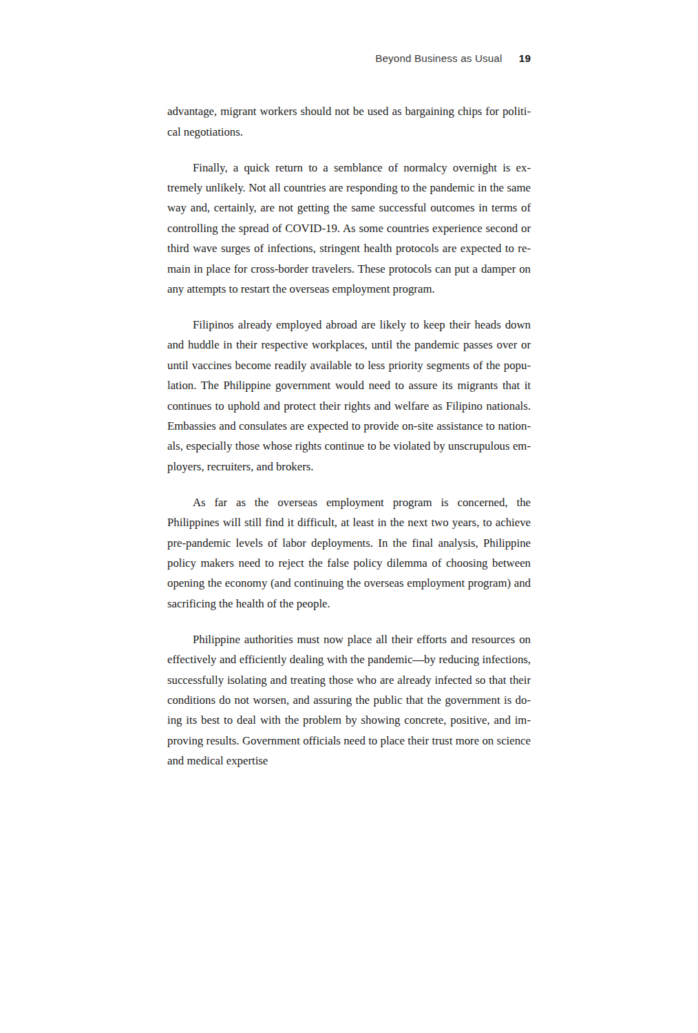Beyond Business as Usual 19
advantage, migrant workers should not be used as bargaining chips for political negotiations.
Finally, a quick return to a semblance of normalcy overnight is extremely unlikely. Not all countries are responding to the pandemic in the same way and, certainly, are not getting the same successful outcomes in terms of controlling the spread of COVID-19. As some countries experience second or third wave surges of infections, stringent health protocols are expected to remain in place for cross-border travelers. These protocols can put a damper on any attempts to restart the overseas employment program.
Filipinos already employed abroad are likely to keep their heads down and huddle in their respective workplaces, until the pandemic passes over or until vaccines become readily available to less priority segments of the population. The Philippine government would need to assure its migrants that it continues to uphold and protect their rights and welfare as Filipino nationals. Embassies and consulates are expected to provide on-site assistance to nationals, especially those whose rights continue to be violated by unscrupulous employers, recruiters, and brokers.
As far as the overseas employment program is concerned, the Philippines will still find it difficult, at least in the next two years, to achieve pre-pandemic levels of labor deployments. In the final analysis, Philippine policy makers need to reject the false policy dilemma of choosing between opening the economy (and continuing the overseas employment program) and sacrificing the health of the people.
Philippine authorities must now place all their efforts and resources on effectively and efficiently dealing with the pandemic—by reducing infections, successfully isolating and treating those who are already infected so that their conditions do not worsen, and assuring the public that the government is doing its best to deal with the problem by showing concrete, positive, and improving results. Government officials need to place their trust more on science and medical expertise